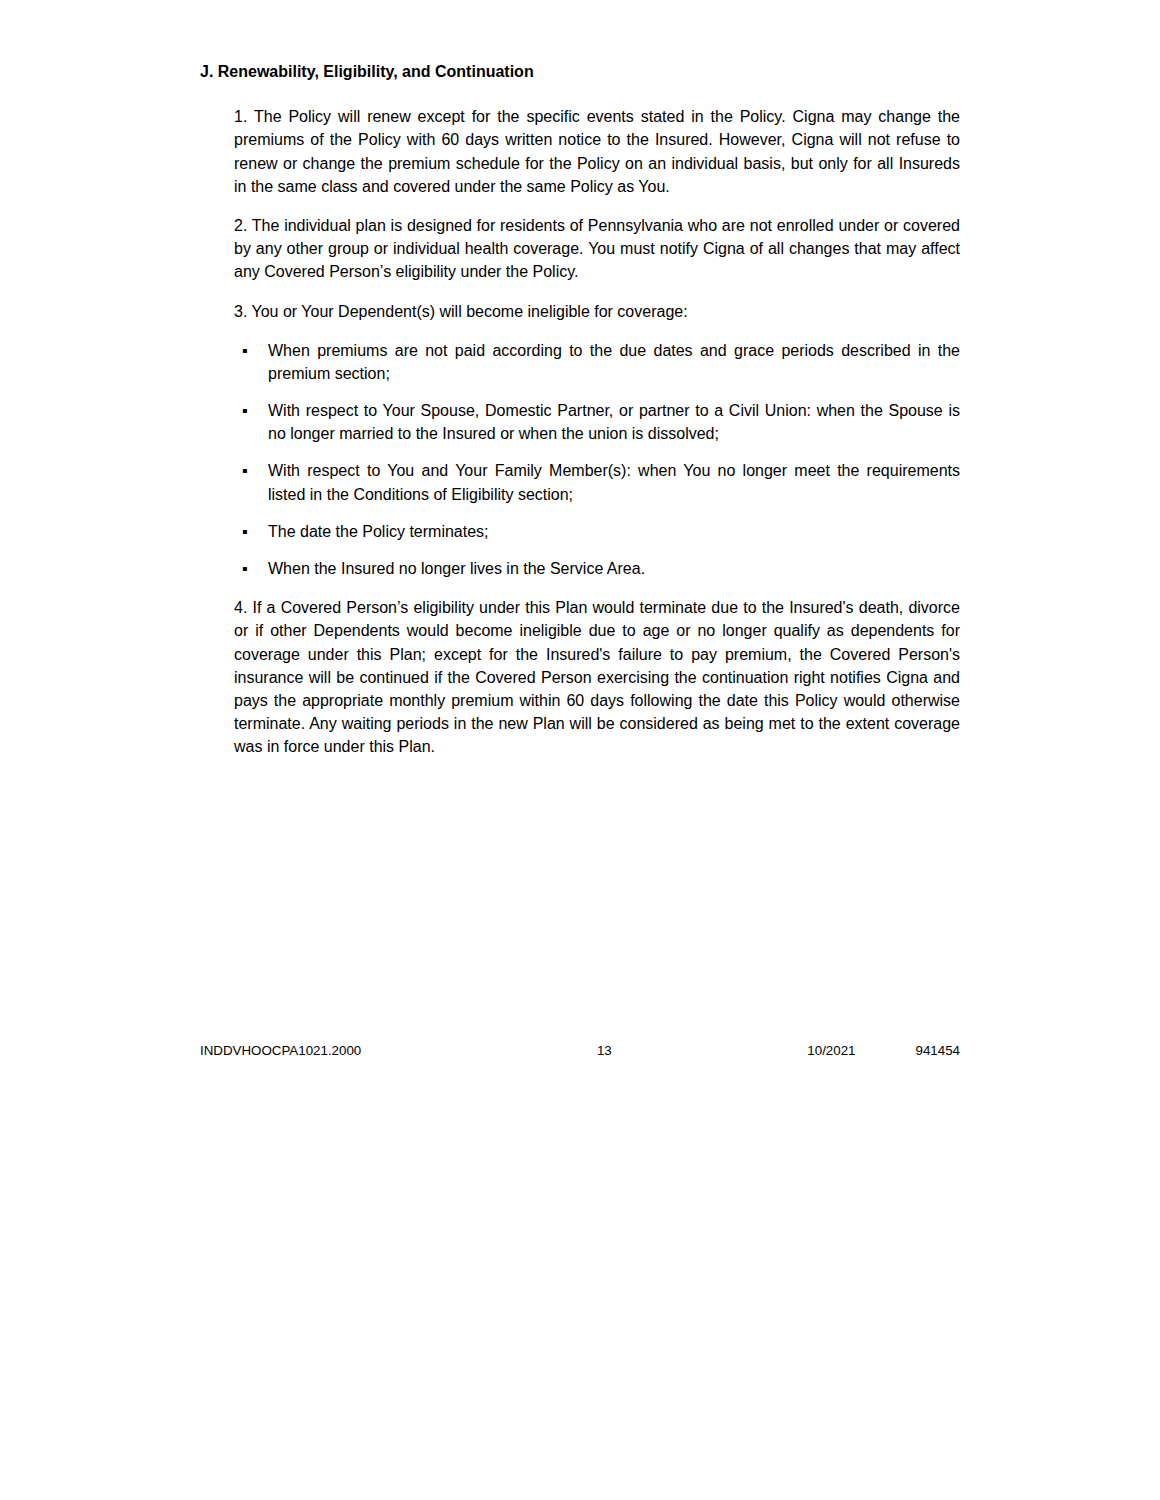J. Renewability, Eligibility, and Continuation
1. The Policy will renew except for the specific events stated in the Policy. Cigna may change the premiums of the Policy with 60 days written notice to the Insured. However, Cigna will not refuse to renew or change the premium schedule for the Policy on an individual basis, but only for all Insureds in the same class and covered under the same Policy as You.
2. The individual plan is designed for residents of Pennsylvania who are not enrolled under or covered by any other group or individual health coverage. You must notify Cigna of all changes that may affect any Covered Person’s eligibility under the Policy.
3. You or Your Dependent(s) will become ineligible for coverage:
When premiums are not paid according to the due dates and grace periods described in the premium section;
With respect to Your Spouse, Domestic Partner, or partner to a Civil Union: when the Spouse is no longer married to the Insured or when the union is dissolved;
With respect to You and Your Family Member(s): when You no longer meet the requirements listed in the Conditions of Eligibility section;
The date the Policy terminates;
When the Insured no longer lives in the Service Area.
4. If a Covered Person’s eligibility under this Plan would terminate due to the Insured's death, divorce or if other Dependents would become ineligible due to age or no longer qualify as dependents for coverage under this Plan; except for the Insured's failure to pay premium, the Covered Person's insurance will be continued if the Covered Person exercising the continuation right notifies Cigna and pays the appropriate monthly premium within 60 days following the date this Policy would otherwise terminate. Any waiting periods in the new Plan will be considered as being met to the extent coverage was in force under this Plan.
INDDVHOOCPA1021.2000
13
10/2021941454